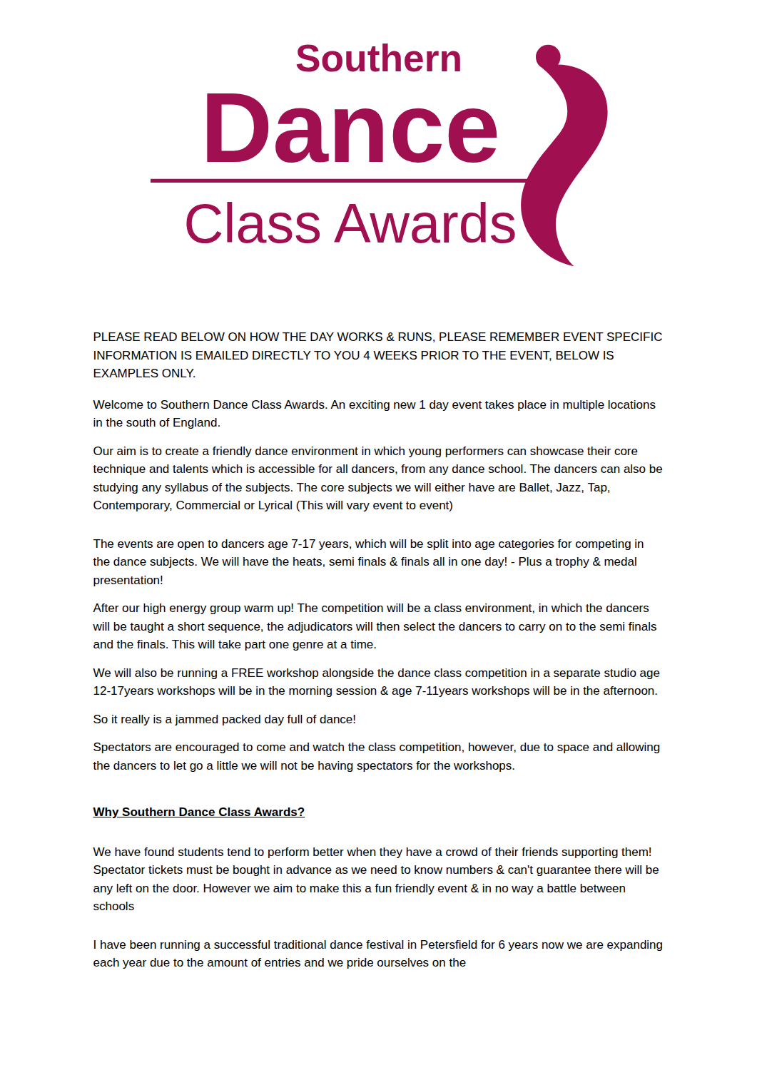Southern Dance Class Awards
PLEASE READ BELOW ON HOW THE DAY WORKS & RUNS, PLEASE REMEMBER EVENT SPECIFIC INFORMATION IS EMAILED DIRECTLY TO YOU 4 WEEKS PRIOR TO THE EVENT, BELOW IS EXAMPLES ONLY.
Welcome to Southern Dance Class Awards. An exciting new 1 day event takes place in multiple locations in the south of England.
Our aim is to create a friendly dance environment in which young performers can showcase their core technique and talents which is accessible for all dancers, from any dance school. The dancers can also be studying any syllabus of the subjects. The core subjects we will either have are Ballet, Jazz, Tap, Contemporary, Commercial or Lyrical (This will vary event to event)
The events are open to dancers age 7-17 years, which will be split into age categories for competing in the dance subjects. We will have the heats, semi finals & finals all in one day! - Plus a trophy & medal presentation!
After our high energy group warm up! The competition will be a class environment, in which the dancers will be taught a short sequence, the adjudicators will then select the dancers to carry on to the semi finals and the finals. This will take part one genre at a time.
We will also be running a FREE workshop alongside the dance class competition in a separate studio age 12-17years workshops will be in the morning session & age 7-11years workshops will be in the afternoon.
So it really is a jammed packed day full of dance!
Spectators are encouraged to come and watch the class competition, however, due to space and allowing the dancers to let go a little we will not be having spectators for the workshops.
Why Southern Dance Class Awards?
We have found students tend to perform better when they have a crowd of their friends supporting them! Spectator tickets must be bought in advance as we need to know numbers & can't guarantee there will be any left on the door. However we aim to make this a fun friendly event & in no way a battle between schools
I have been running a successful traditional dance festival in Petersfield for 6 years now we are expanding each year due to the amount of entries and we pride ourselves on the